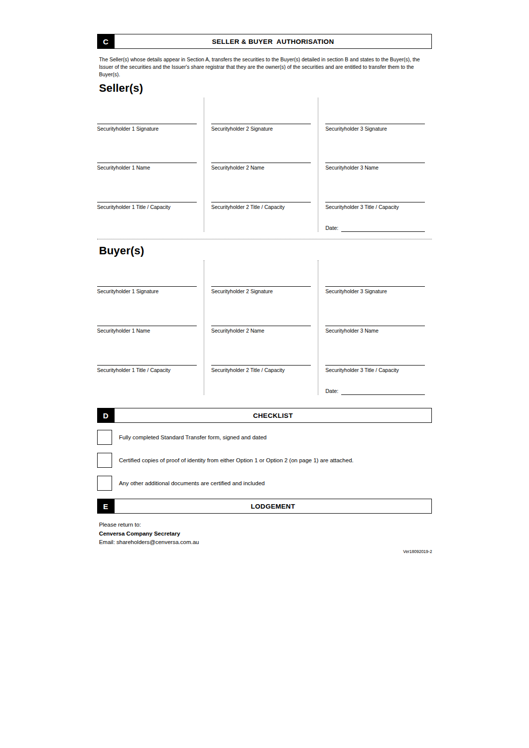C
SELLER & BUYER AUTHORISATION
The Seller(s) whose details appear in Section A, transfers the securities to the Buyer(s) detailed in section B and states to the Buyer(s), the Issuer of the securities and the Issuer's share registrar that they are the owner(s) of the securities and are entitled to transfer them to the Buyer(s).
Seller(s)
Securityholder 1 Signature
Securityholder 1 Name
Securityholder 1 Title / Capacity
Securityholder 2 Signature
Securityholder 2 Name
Securityholder 2 Title / Capacity
Securityholder 3 Signature
Securityholder 3 Name
Securityholder 3 Title / Capacity
Date:
Buyer(s)
Securityholder 1 Signature
Securityholder 1 Name
Securityholder 1 Title / Capacity
Securityholder 2 Signature
Securityholder 2 Name
Securityholder 2 Title / Capacity
Securityholder 3 Signature
Securityholder 3 Name
Securityholder 3 Title / Capacity
Date:
D
CHECKLIST
Fully completed Standard Transfer form, signed and dated
Certified copies of proof of identity from either Option 1 or Option 2 (on page 1) are attached.
Any other additional documents are certified and included
E
LODGEMENT
Please return to:
Cenversa Company Secretary
Email: shareholders@cenversa.com.au
Ver18092019-2